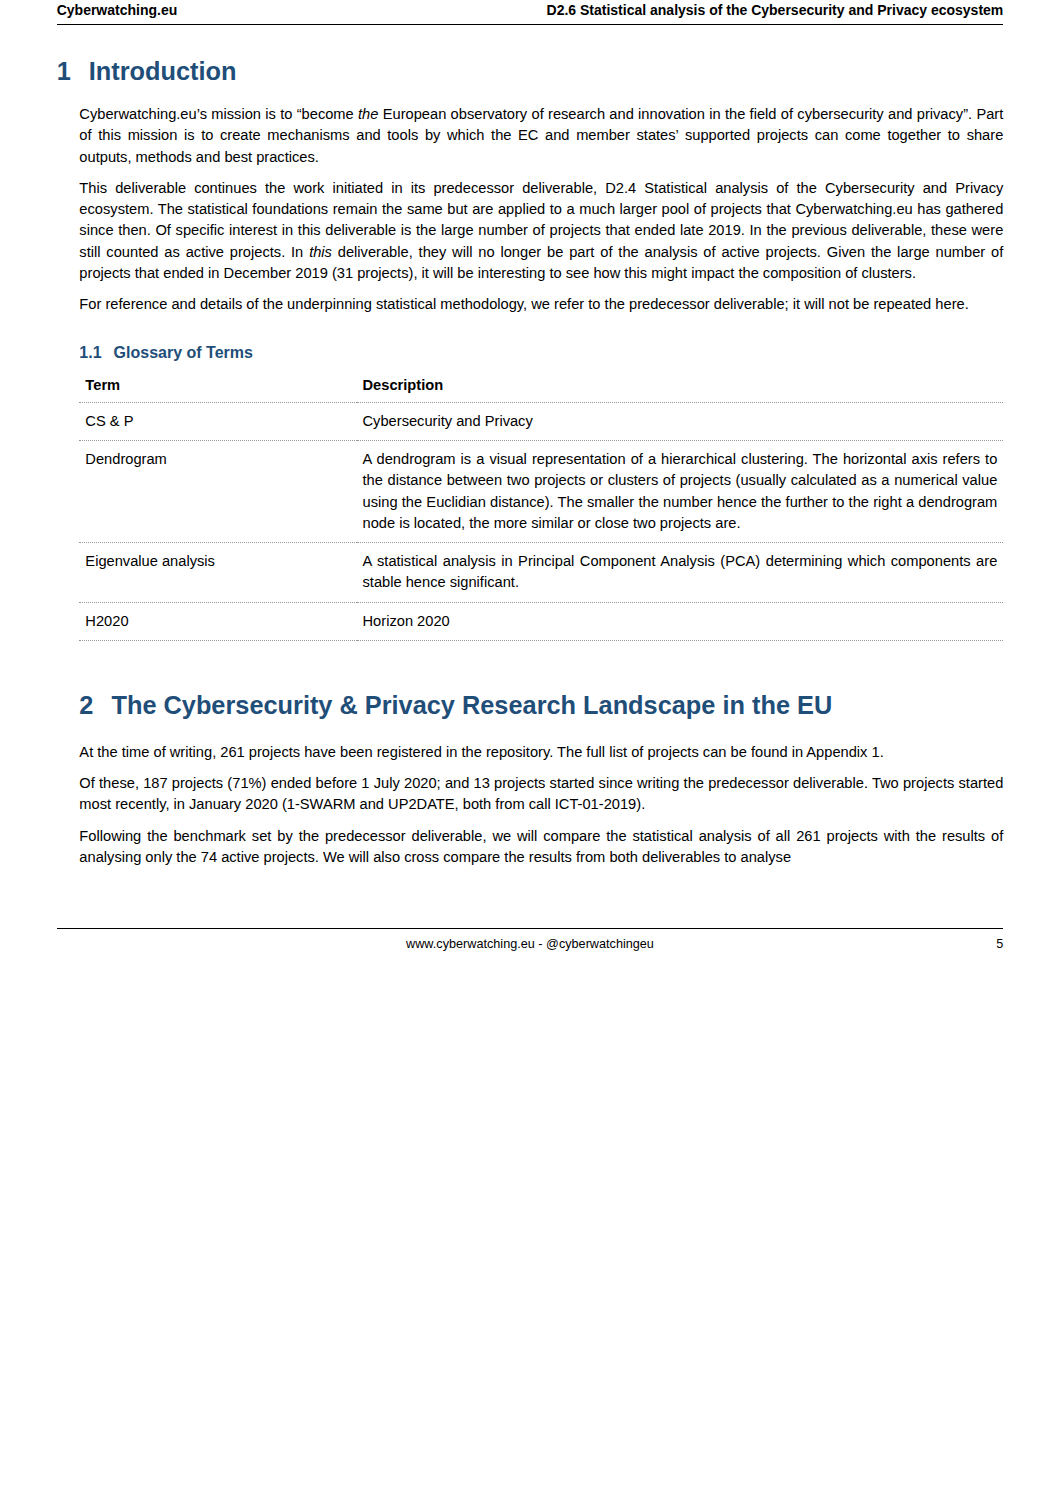Cyberwatching.eu
D2.6 Statistical analysis of the Cybersecurity and Privacy ecosystem
1 Introduction
Cyberwatching.eu’s mission is to “become the European observatory of research and innovation in the field of cybersecurity and privacy”. Part of this mission is to create mechanisms and tools by which the EC and member states’ supported projects can come together to share outputs, methods and best practices.
This deliverable continues the work initiated in its predecessor deliverable, D2.4 Statistical analysis of the Cybersecurity and Privacy ecosystem. The statistical foundations remain the same but are applied to a much larger pool of projects that Cyberwatching.eu has gathered since then. Of specific interest in this deliverable is the large number of projects that ended late 2019. In the previous deliverable, these were still counted as active projects. In this deliverable, they will no longer be part of the analysis of active projects. Given the large number of projects that ended in December 2019 (31 projects), it will be interesting to see how this might impact the composition of clusters.
For reference and details of the underpinning statistical methodology, we refer to the predecessor deliverable; it will not be repeated here.
1.1 Glossary of Terms
| Term | Description |
| --- | --- |
| CS & P | Cybersecurity and Privacy |
| Dendrogram | A dendrogram is a visual representation of a hierarchical clustering. The horizontal axis refers to the distance between two projects or clusters of projects (usually calculated as a numerical value using the Euclidian distance). The smaller the number hence the further to the right a dendrogram node is located, the more similar or close two projects are. |
| Eigenvalue analysis | A statistical analysis in Principal Component Analysis (PCA) determining which components are stable hence significant. |
| H2020 | Horizon 2020 |
2 The Cybersecurity & Privacy Research Landscape in the EU
At the time of writing, 261 projects have been registered in the repository. The full list of projects can be found in Appendix 1.
Of these, 187 projects (71%) ended before 1 July 2020; and 13 projects started since writing the predecessor deliverable. Two projects started most recently, in January 2020 (1-SWARM and UP2DATE, both from call ICT-01-2019).
Following the benchmark set by the predecessor deliverable, we will compare the statistical analysis of all 261 projects with the results of analysing only the 74 active projects. We will also cross compare the results from both deliverables to analyse
www.cyberwatching.eu - @cyberwatchingeu 5